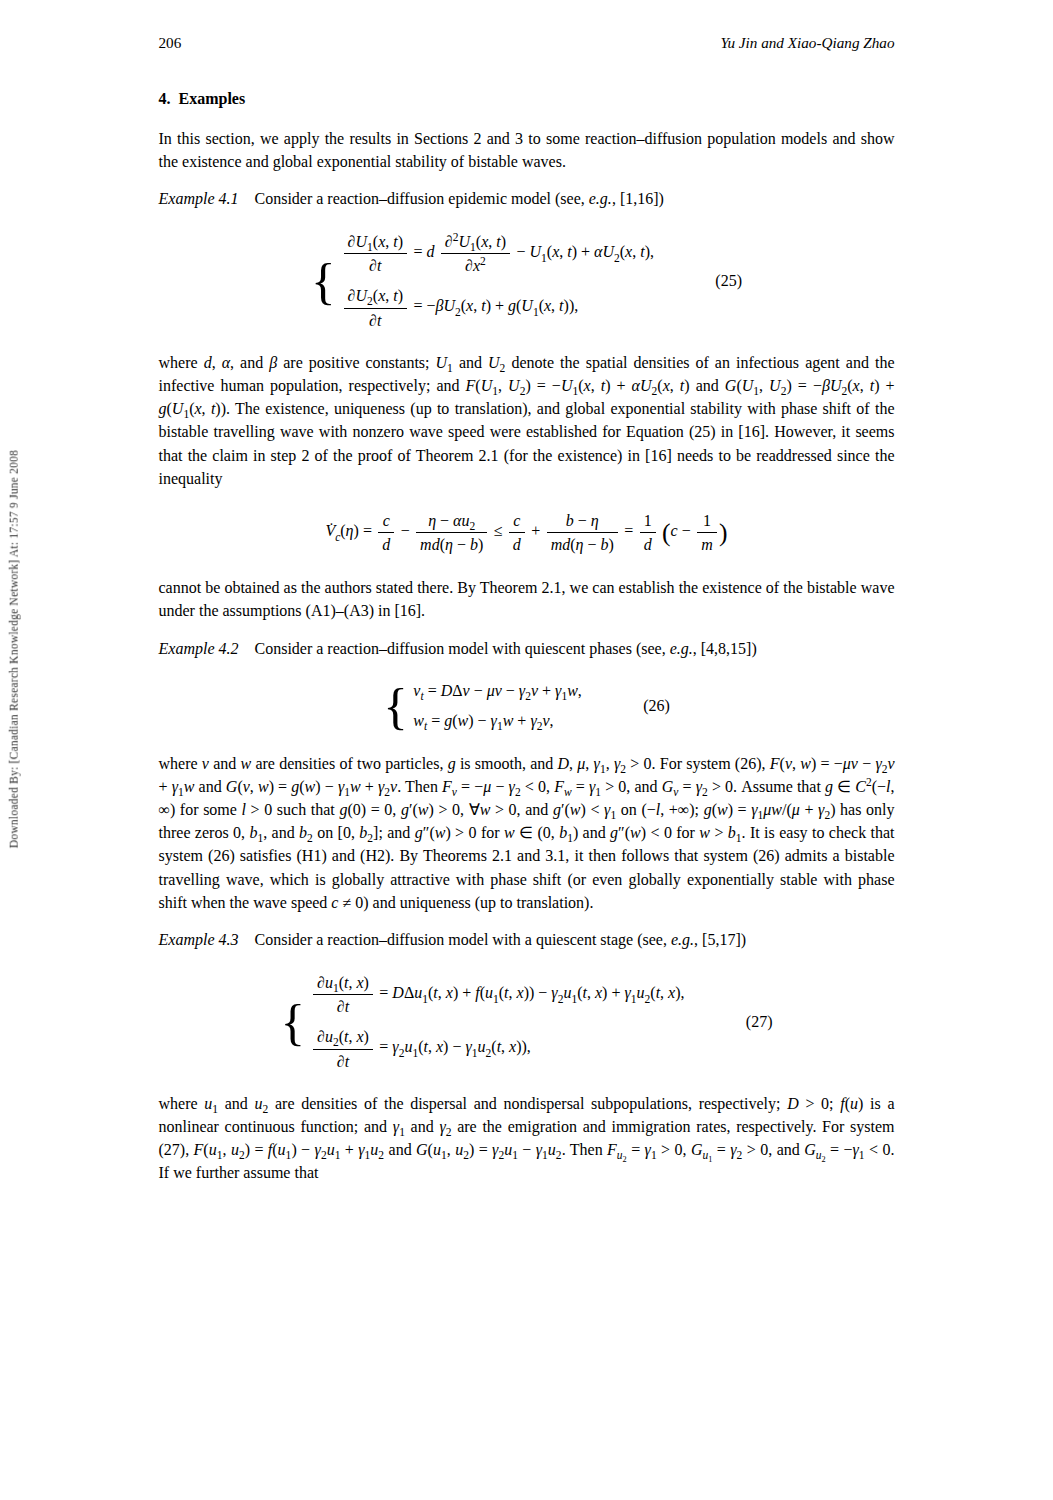Downloaded By: [Canadian Research Knowledge Network] At: 17:57 9 June 2008
206 Yu Jin and Xiao-Qiang Zhao
4. Examples
In this section, we apply the results in Sections 2 and 3 to some reaction–diffusion population models and show the existence and global exponential stability of bistable waves.
Example 4.1 Consider a reaction–diffusion epidemic model (see, e.g., [1,16])
{
∂U1(x, t)∂t = d ∂2U1(x, t)∂x2 − U1(x, t) + αU2(x, t),
∂U2(x, t)∂t = −βU2(x, t) + g(U1(x, t)),
(25)
where d, α, and β are positive constants; U1 and U2 denote the spatial densities of an infectious agent and the infective human population, respectively; and F(U1, U2) = −U1(x, t) + αU2(x, t) and G(U1, U2) = −βU2(x, t) + g(U1(x, t)). The existence, uniqueness (up to translation), and global exponential stability with phase shift of the bistable travelling wave with nonzero wave speed were established for Equation (25) in [16]. However, it seems that the claim in step 2 of the proof of Theorem 2.1 (for the existence) in [16] needs to be readdressed since the inequality
V̇c(η) = cd − η − αu2 md(η − b) ≤ cd + b − η md(η − b) = 1 d (c − 1 m)
cannot be obtained as the authors stated there. By Theorem 2.1, we can establish the existence of the bistable wave under the assumptions (A1)–(A3) in [16].
Example 4.2 Consider a reaction–diffusion model with quiescent phases (see, e.g., [4,8,15])
{
vt = DΔv − μv − γ2v + γ1w,
wt = g(w) − γ1w + γ2v,
(26)
where v and w are densities of two particles, g is smooth, and D, μ, γ1, γ2 > 0. For system (26), F(v, w) = −μv − γ2v + γ1w and G(v, w) = g(w) − γ1w + γ2v. Then Fv = −μ − γ2 < 0, Fw = γ1 > 0, and Gv = γ2 > 0. Assume that g ∈ C2(−l, ∞) for some l > 0 such that g(0) = 0, g′(w) > 0, ∀w > 0, and g′(w) < γ1 on (−l, +∞); g(w) = γ1μw/(μ + γ2) has only three zeros 0, b1, and b2 on [0, b2]; and g″(w) > 0 for w ∈ (0, b1) and g″(w) < 0 for w > b1. It is easy to check that system (26) satisfies (H1) and (H2). By Theorems 2.1 and 3.1, it then follows that system (26) admits a bistable travelling wave, which is globally attractive with phase shift (or even globally exponentially stable with phase shift when the wave speed c ≠ 0) and uniqueness (up to translation).
Example 4.3 Consider a reaction–diffusion model with a quiescent stage (see, e.g., [5,17])
{
∂u1(t, x)∂t = DΔu1(t, x) + f(u1(t, x)) − γ2u1(t, x) + γ1u2(t, x),
∂u2(t, x)∂t = γ2u1(t, x) − γ1u2(t, x)),
(27)
where u1 and u2 are densities of the dispersal and nondispersal subpopulations, respectively; D > 0; f(u) is a nonlinear continuous function; and γ1 and γ2 are the emigration and immigration rates, respectively. For system (27), F(u1, u2) = f(u1) − γ2u1 + γ1u2 and G(u1, u2) = γ2u1 − γ1u2. Then Fu2 = γ1 > 0, Gu1 = γ2 > 0, and Gu2 = −γ1 < 0. If we further assume that